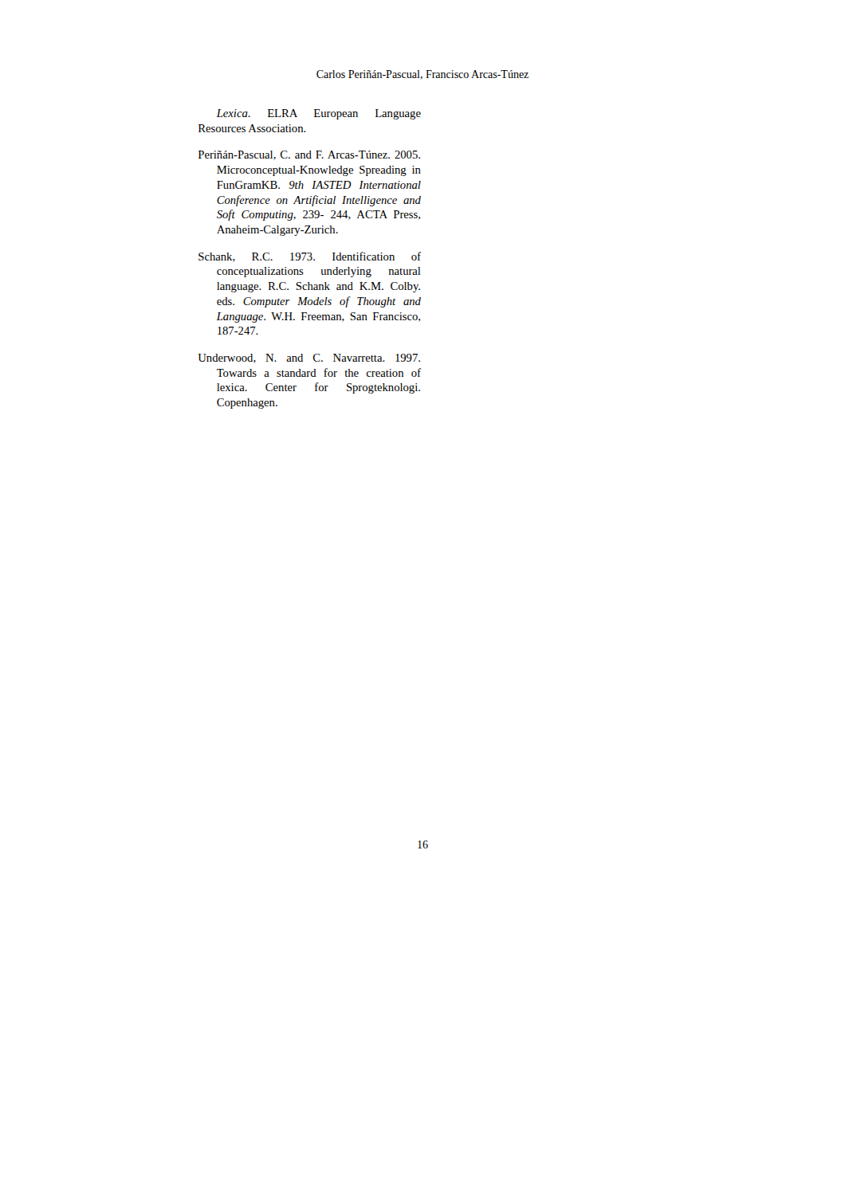Carlos Periñán-Pascual, Francisco Arcas-Túnez
Lexica. ELRA European Language Resources Association.
Periñán-Pascual, C. and F. Arcas-Túnez. 2005. Microconceptual-Knowledge Spreading in FunGramKB. 9th IASTED International Conference on Artificial Intelligence and Soft Computing, 239- 244, ACTA Press, Anaheim-Calgary-Zurich.
Schank, R.C. 1973. Identification of conceptualizations underlying natural language. R.C. Schank and K.M. Colby. eds. Computer Models of Thought and Language. W.H. Freeman, San Francisco, 187-247.
Underwood, N. and C. Navarretta. 1997. Towards a standard for the creation of lexica. Center for Sprogteknologi. Copenhagen.
16